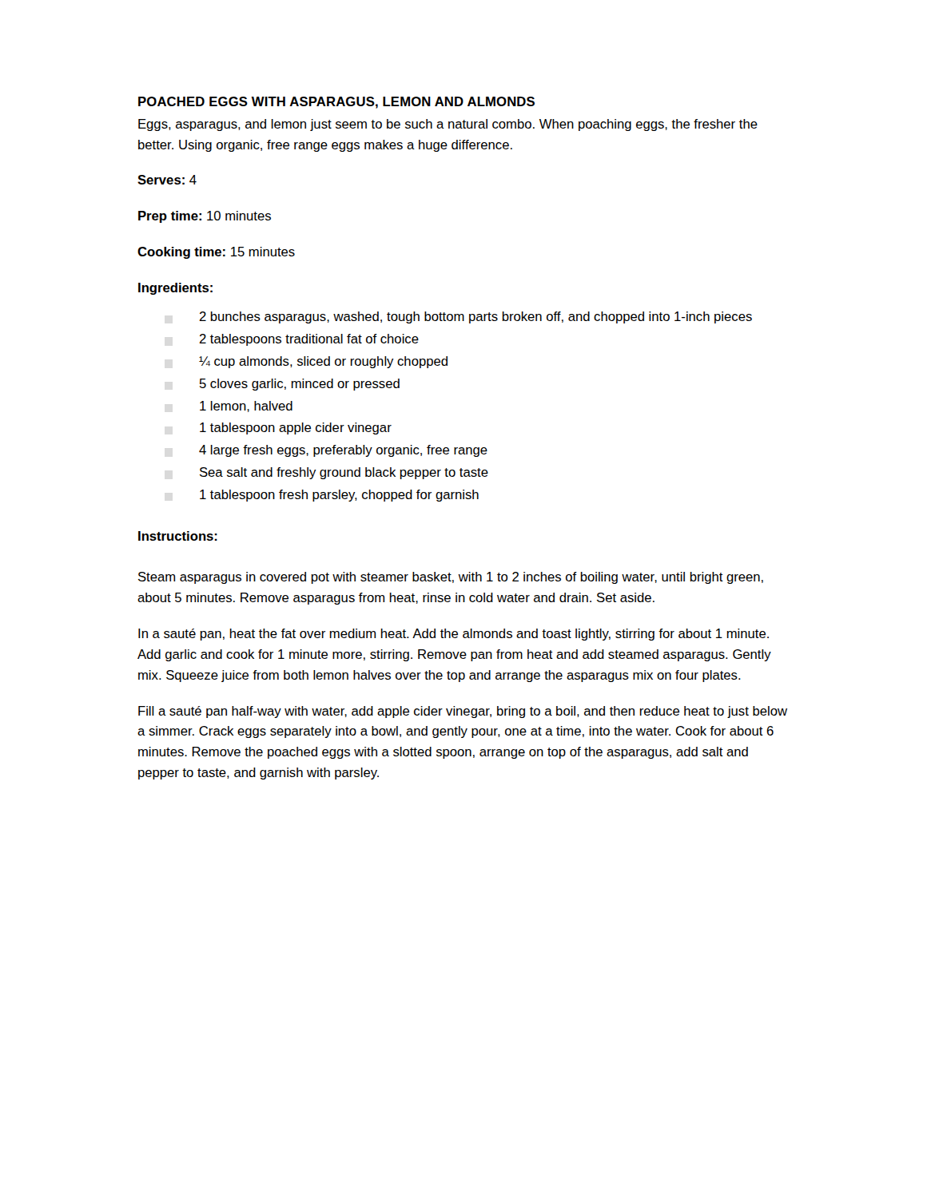Poached Eggs with Asparagus, Lemon and Almonds
Eggs, asparagus, and lemon just seem to be such a natural combo. When poaching eggs, the fresher the better. Using organic, free range eggs makes a huge difference.
Serves: 4
Prep time: 10 minutes
Cooking time: 15 minutes
Ingredients:
2 bunches asparagus, washed, tough bottom parts broken off, and chopped into 1-inch pieces
2 tablespoons traditional fat of choice
¼ cup almonds, sliced or roughly chopped
5 cloves garlic, minced or pressed
1 lemon, halved
1 tablespoon apple cider vinegar
4 large fresh eggs, preferably organic, free range
Sea salt and freshly ground black pepper to taste
1 tablespoon fresh parsley, chopped for garnish
Instructions:
Steam asparagus in covered pot with steamer basket, with 1 to 2 inches of boiling water, until bright green, about 5 minutes. Remove asparagus from heat, rinse in cold water and drain. Set aside.
In a sauté pan, heat the fat over medium heat. Add the almonds and toast lightly, stirring for about 1 minute. Add garlic and cook for 1 minute more, stirring. Remove pan from heat and add steamed asparagus. Gently mix. Squeeze juice from both lemon halves over the top and arrange the asparagus mix on four plates.
Fill a sauté pan half-way with water, add apple cider vinegar, bring to a boil, and then reduce heat to just below a simmer. Crack eggs separately into a bowl, and gently pour, one at a time, into the water. Cook for about 6 minutes. Remove the poached eggs with a slotted spoon, arrange on top of the asparagus, add salt and pepper to taste, and garnish with parsley.